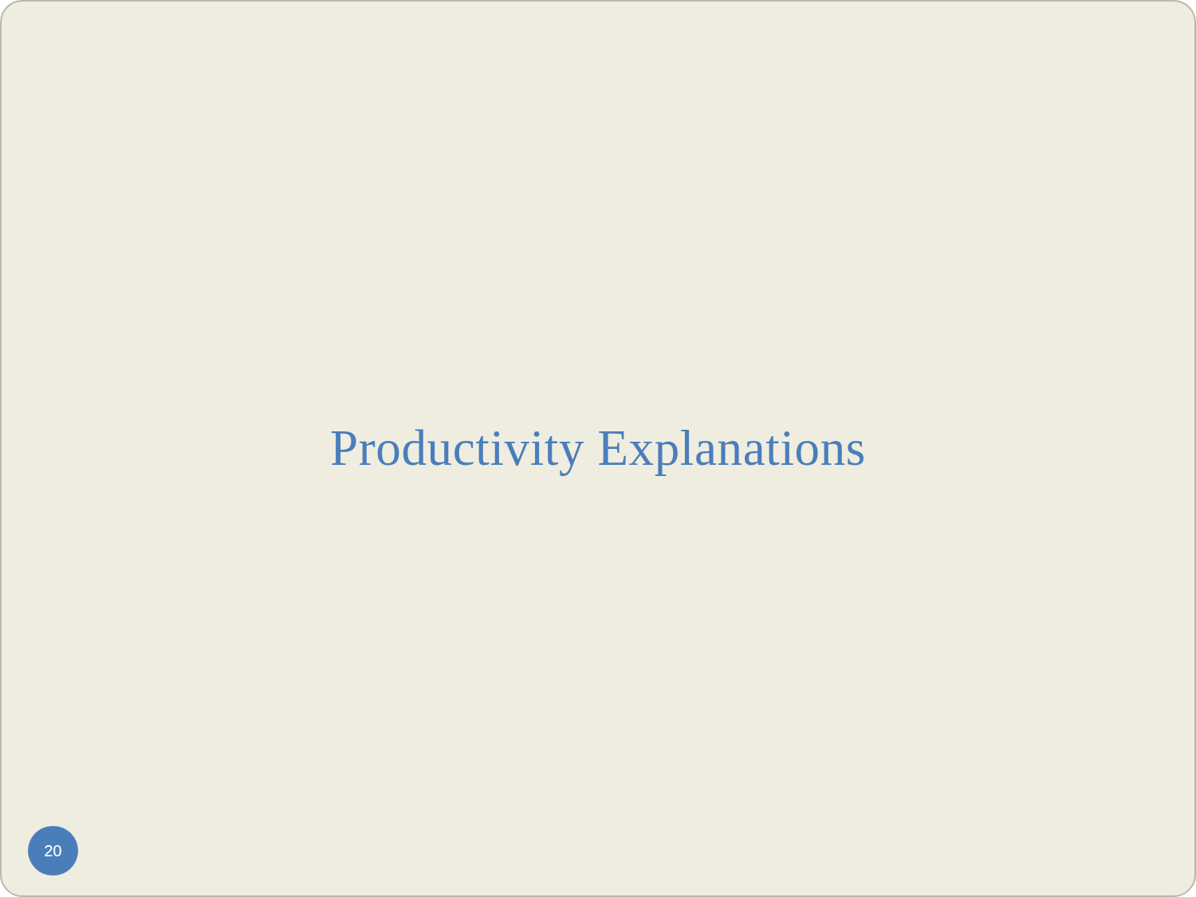Productivity Explanations
20